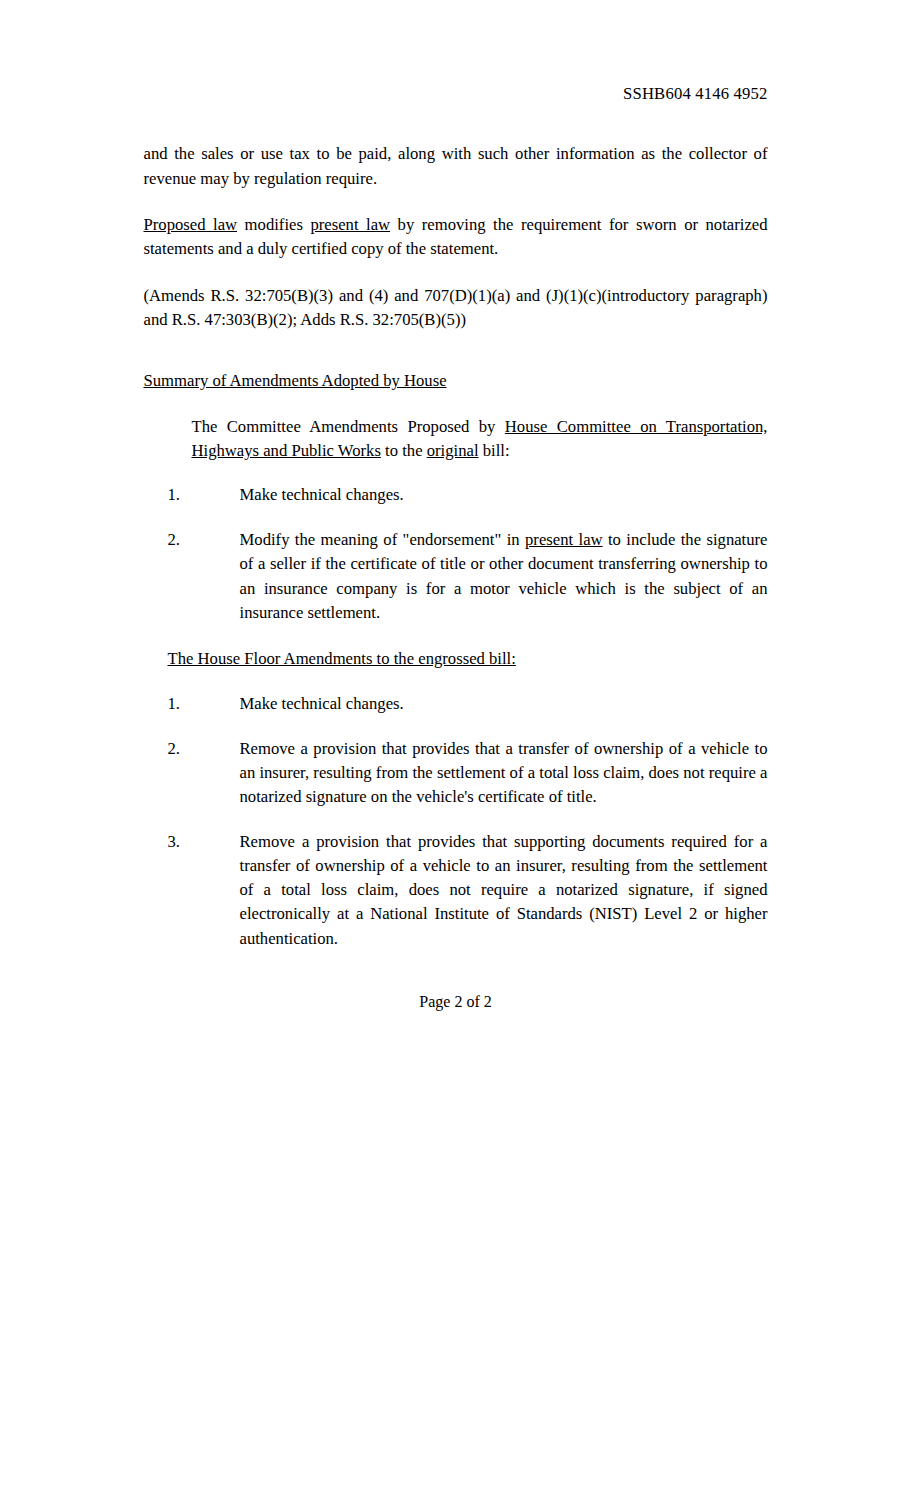SSHB604 4146 4952
and the sales or use tax to be paid, along with such other information as the collector of revenue may by regulation require.
Proposed law modifies present law by removing the requirement for sworn or notarized statements and a duly certified copy of the statement.
(Amends R.S. 32:705(B)(3) and (4) and 707(D)(1)(a) and (J)(1)(c)(introductory paragraph) and R.S. 47:303(B)(2); Adds R.S. 32:705(B)(5))
Summary of Amendments Adopted by House
The Committee Amendments Proposed by House Committee on Transportation, Highways and Public Works to the original bill:
Make technical changes.
Modify the meaning of "endorsement" in present law to include the signature of a seller if the certificate of title or other document transferring ownership to an insurance company is for a motor vehicle which is the subject of an insurance settlement.
The House Floor Amendments to the engrossed bill:
Make technical changes.
Remove a provision that provides that a transfer of ownership of a vehicle to an insurer, resulting from the settlement of a total loss claim, does not require a notarized signature on the vehicle's certificate of title.
Remove a provision that provides that supporting documents required for a transfer of ownership of a vehicle to an insurer, resulting from the settlement of a total loss claim, does not require a notarized signature, if signed electronically at a National Institute of Standards (NIST) Level 2 or higher authentication.
Page 2 of 2